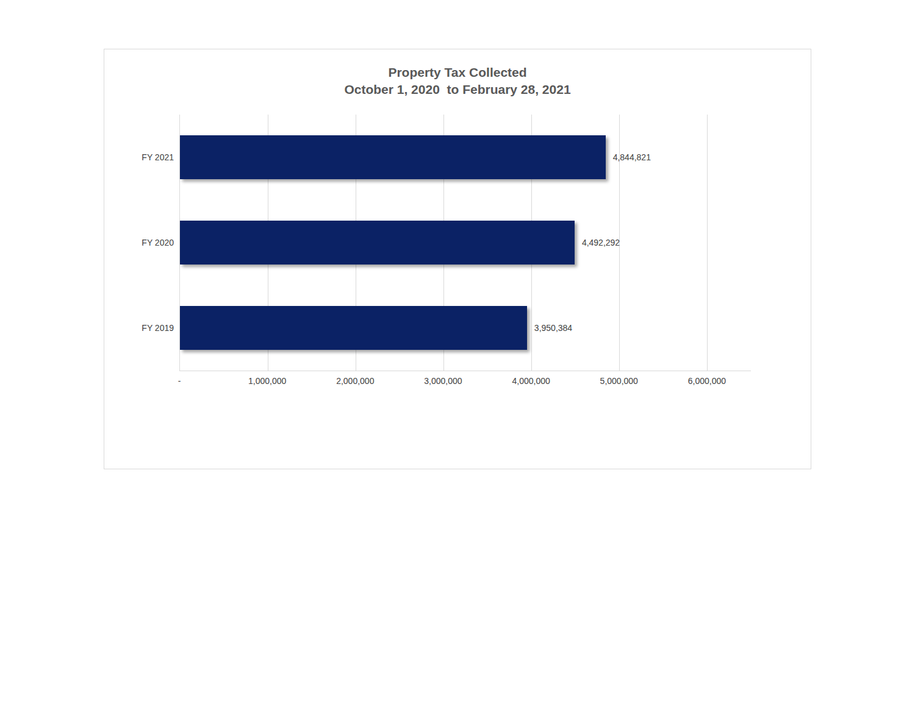Property Tax Collected
October 1, 2020 to February 28, 2021
FY 2021
4,844,821
FY 2020
4,492,292
FY 2019
3,950,384
- 1,000,000 2,000,000 3,000,000 4,000,000 5,000,000 6,000,000